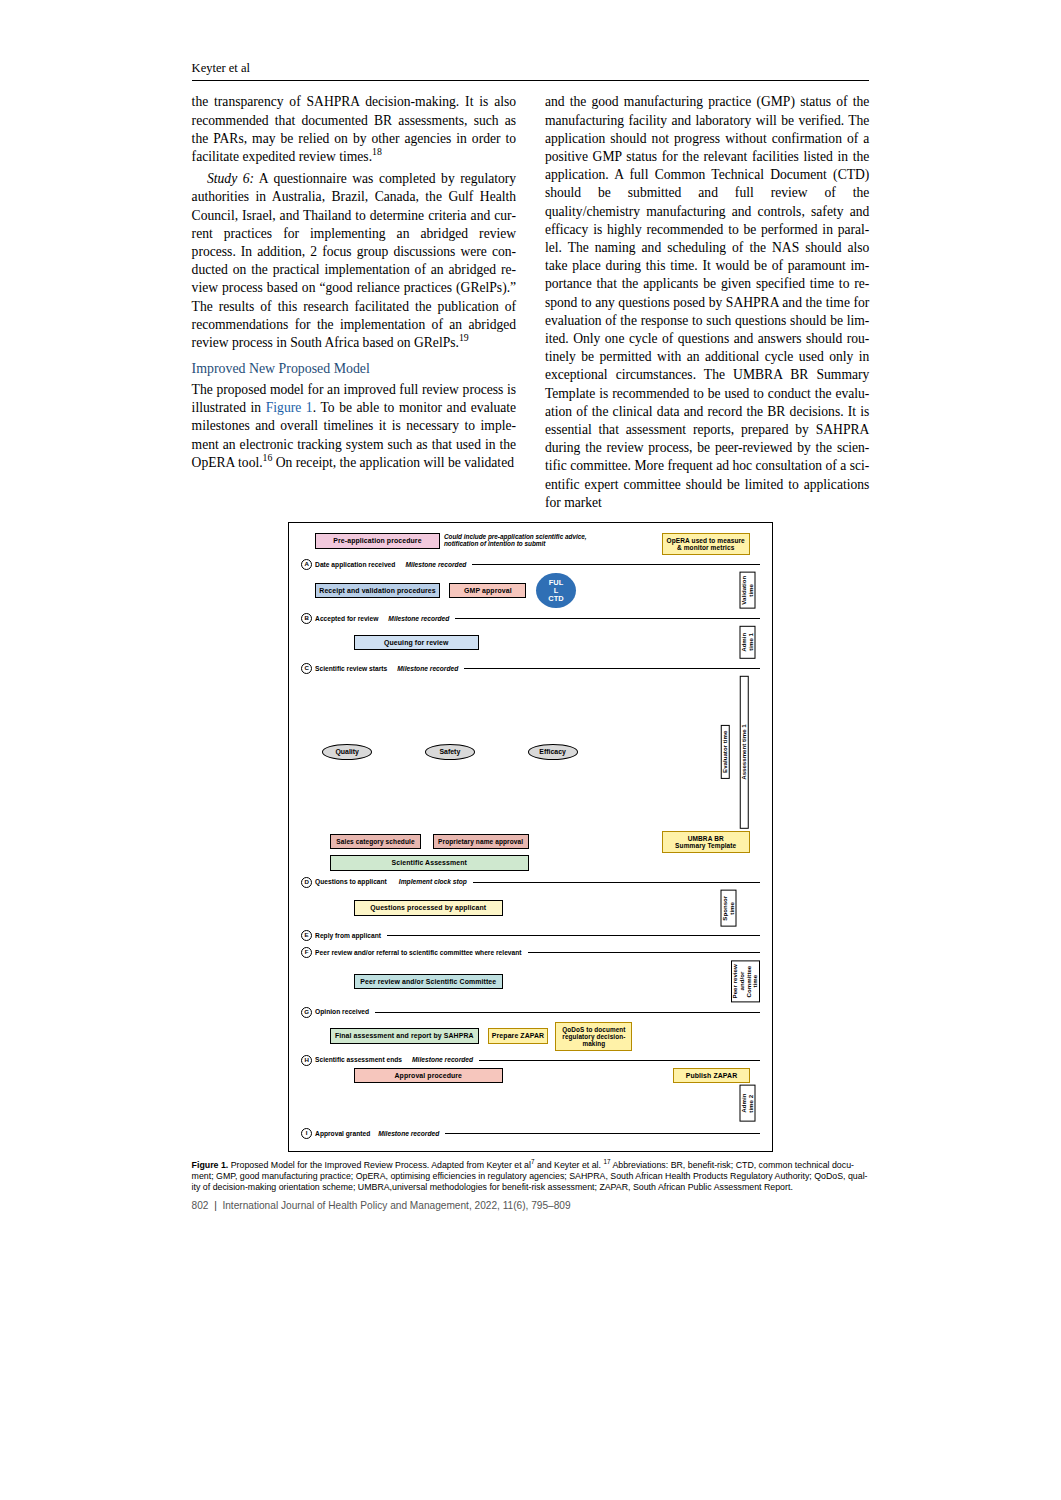Keyter et al
the transparency of SAHPRA decision-making. It is also recommended that documented BR assessments, such as the PARs, may be relied on by other agencies in order to facilitate expedited review times.18
Study 6: A questionnaire was completed by regulatory authorities in Australia, Brazil, Canada, the Gulf Health Council, Israel, and Thailand to determine criteria and current practices for implementing an abridged review process. In addition, 2 focus group discussions were conducted on the practical implementation of an abridged review process based on “good reliance practices (GRelPs).” The results of this research facilitated the publication of recommendations for the implementation of an abridged review process in South Africa based on GRelPs.19
Improved New Proposed Model
The proposed model for an improved full review process is illustrated in Figure 1. To be able to monitor and evaluate milestones and overall timelines it is necessary to implement an electronic tracking system such as that used in the OpERA tool.16 On receipt, the application will be validated
and the good manufacturing practice (GMP) status of the manufacturing facility and laboratory will be verified. The application should not progress without confirmation of a positive GMP status for the relevant facilities listed in the application. A full Common Technical Document (CTD) should be submitted and full review of the quality/chemistry manufacturing and controls, safety and efficacy is highly recommended to be performed in parallel. The naming and scheduling of the NAS should also take place during this time. It would be of paramount importance that the applicants be given specified time to respond to any questions posed by SAHPRA and the time for evaluation of the response to such questions should be limited. Only one cycle of questions and answers should routinely be permitted with an additional cycle used only in exceptional circumstances. The UMBRA BR Summary Template is recommended to be used to conduct the evaluation of the clinical data and record the BR decisions. It is essential that assessment reports, prepared by SAHPRA during the review process, be peer-reviewed by the scientific committee. More frequent ad hoc consultation of a scientific expert committee should be limited to applications for market
Pre-application procedure
Could include pre-application scientific advice,
notification of intention to submit
OpERA used to measure & monitor metrics
A Date application received Milestone recorded
Receipt and validation procedures
GMP approval
FUL
L
CTD
Validation time
B Accepted for review Milestone recorded
Queuing for review
Admin time 1
C Scientific review starts Milestone recorded
Quality
Safety
Efficacy
Evaluator time
Assessment time 1
Sales category schedule
Proprietary name approval
UMBRA BR
Summary Template
Scientific Assessment
D Questions to applicant Implement clock stop
Questions processed by applicant
Sponsor time
E Reply from applicant
F Peer review and/or referral to scientific committee where relevant
Peer review and/or Scientific Committee
Peer review and/or Committee time
G Opinion received
Final assessment and report by SAHPRA
Prepare ZAPAR
QoDoS to document regulatory decision-making
H Scientific assessment ends Milestone recorded
Approval procedure
Publish ZAPAR
Admin time 2
I Approval granted Milestone recorded
Figure 1. Proposed Model for the Improved Review Process. Adapted from Keyter et al7 and Keyter et al. 17 Abbreviations: BR, benefit-risk; CTD, common technical document; GMP, good manufacturing practice; OpERA, optimising efficiencies in regulatory agencies; SAHPRA, South African Health Products Regulatory Authority; QoDoS, quality of decision-making orientation scheme; UMBRA,universal methodologies for benefit-risk assessment; ZAPAR, South African Public Assessment Report.
802 | International Journal of Health Policy and Management, 2022, 11(6), 795–809